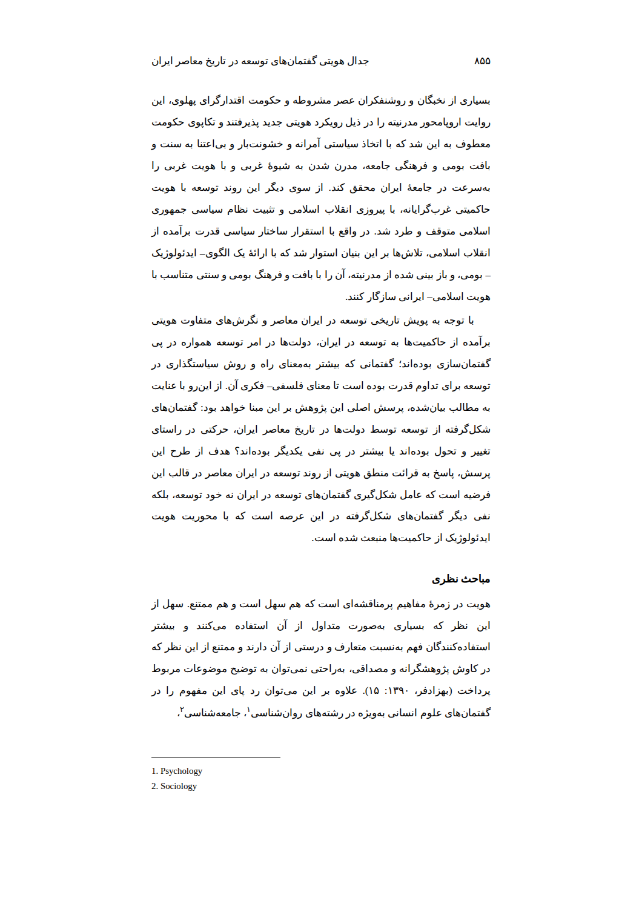۸۵۵ جدال هویتی گفتمان‌های توسعه در تاریخ معاصر ایران
بسیاری از نخبگان و روشنفکران عصر مشروطه و حکومت اقتدارگرای پهلوی، این روایت اروپامحور مدرنیته را در ذیل رویکرد هویتی جدید پذیرفتند و تکاپوی حکومت معطوف به این شد که با اتخاذ سیاستی آمرانه و خشونت‌بار و بی‌اعتنا به سنت و بافت بومی و فرهنگی جامعه، مدرن شدن به شیوهٔ غربی و با هویت غربی را به‌سرعت در جامعهٔ ایران محقق کند. از سوی دیگر این روند توسعه با هویت حاکمیتی غرب‌گرایانه، با پیروزی انقلاب اسلامی و تثبیت نظام سیاسی جمهوری اسلامی متوقف و طرد شد. در واقع با استقرار ساختار سیاسی قدرت برآمده از انقلاب اسلامی، تلاش‌ها بر این بنیان استوار شد که با ارائهٔ یک الگوی– ایدئولوژیک – بومی، و باز بینی شده از مدرنیته، آن را با بافت و فرهنگ بومی و سنتی متناسب با هویت اسلامی– ایرانی سازگار کنند.
با توجه به پویش تاریخی توسعه در ایران معاصر و نگرش‌های متفاوت هویتی برآمده از حاکمیت‌ها به توسعه در ایران، دولت‌ها در امر توسعه همواره در پی گفتمان‌سازی بوده‌اند؛ گفتمانی که بیشتر به‌معنای راه و روش سیاستگذاری در توسعه برای تداوم قدرت بوده است تا معنای فلسفی– فکری آن. از این‌رو با عنایت به مطالب بیان‌شده، پرسش اصلی این پژوهش بر این مبنا خواهد بود: گفتمان‌های شکل‌گرفته از توسعه توسط دولت‌ها در تاریخ معاصر ایران، حرکتی در راستای تغییر و تحول بوده‌اند یا بیشتر در پی نفی یکدیگر بوده‌اند؟ هدف از طرح این پرسش، پاسخ به قرائت منطق هویتی از روند توسعه در ایران معاصر در قالب این فرضیه است که عامل شکل‌گیری گفتمان‌های توسعه در ایران نه خود توسعه، بلکه نفی دیگر گفتمان‌های شکل‌گرفته در این عرصه است که با محوریت هویت ایدئولوژیک از حاکمیت‌ها منبعث شده است.
مباحث نظری
هویت در زمرهٔ مفاهیم پرمناقشه‌ای است که هم سهل است و هم ممتنع. سهل از این نظر که بسیاری به‌صورت متداول از آن استفاده می‌کنند و بیشتر استفاده‌کنندگان فهم به‌نسبت متعارف و درستی از آن دارند و ممتنع از این نظر که در کاوش پژوهشگرانه و مصداقی، به‌راحتی نمی‌توان به توضیح موضوعات مربوط پرداخت (بهزادفر، ۱۳۹۰: ۱۵). علاوه بر این می‌توان رد پای این مفهوم را در گفتمان‌های علوم انسانی به‌ویژه در رشته‌های روان‌شناسی۱، جامعه‌شناسی۲،
1. Psychology
2. Sociology